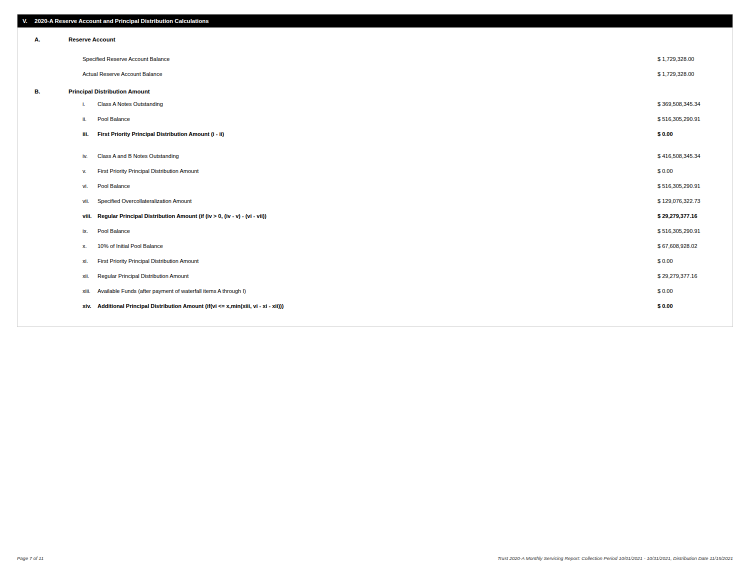V. 2020-A Reserve Account and Principal Distribution Calculations
| A. | Reserve Account |
| | Specified Reserve Account Balance | $ 1,729,328.00 |
| | Actual Reserve Account Balance | $ 1,729,328.00 |
| B. | Principal Distribution Amount |
| | i. Class A Notes Outstanding | $ 369,508,345.34 |
| | ii. Pool Balance | $ 516,305,290.91 |
| | iii. First Priority Principal Distribution Amount (i - ii) | $ 0.00 |
| | iv. Class A and B Notes Outstanding | $ 416,508,345.34 |
| | v. First Priority Principal Distribution Amount | $ 0.00 |
| | vi. Pool Balance | $ 516,305,290.91 |
| | vii. Specified Overcollateralization Amount | $ 129,076,322.73 |
| | viii. Regular Principal Distribution Amount (if (iv > 0, (iv - v) - (vi - vii)) | $ 29,279,377.16 |
| | ix. Pool Balance | $ 516,305,290.91 |
| | x. 10% of Initial Pool Balance | $ 67,608,928.02 |
| | xi. First Priority Principal Distribution Amount | $ 0.00 |
| | xii. Regular Principal Distribution Amount | $ 29,279,377.16 |
| | xiii. Available Funds (after payment of waterfall items A through I) | $ 0.00 |
| | xiv. Additional Principal Distribution Amount (if(vi <= x,min(xiii, vi - xi - xii))) | $ 0.00 |
Page 7 of 11 Trust 2020-A Monthly Servicing Report: Collection Period 10/01/2021 - 10/31/2021, Distribution Date 11/15/2021